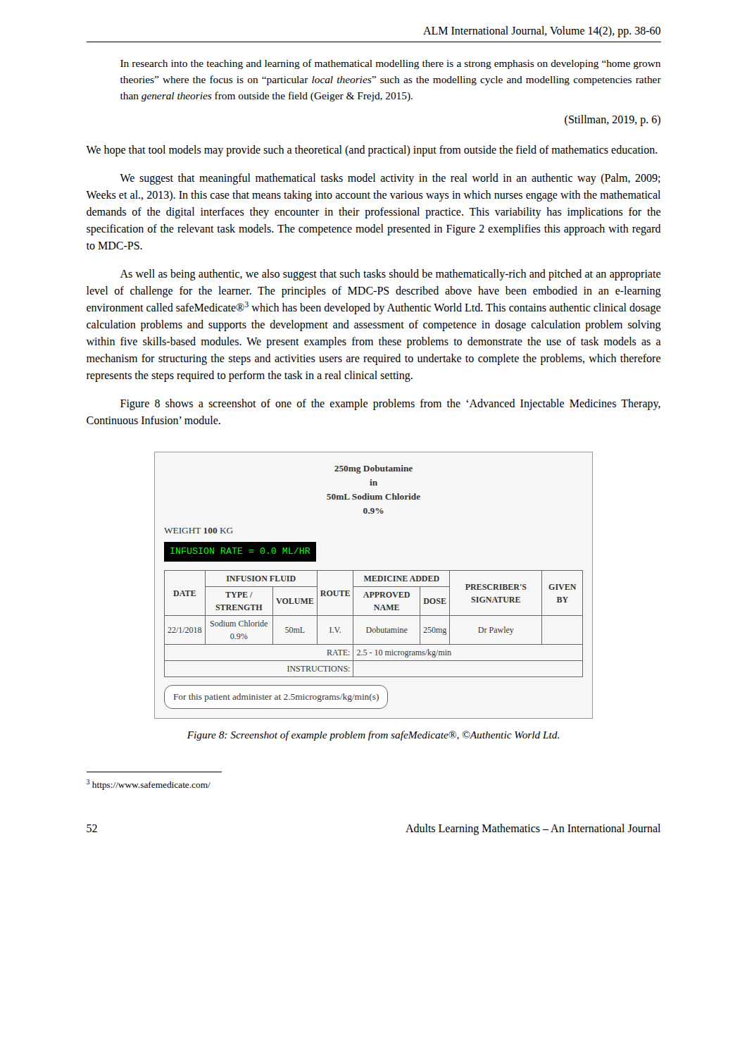ALM International Journal, Volume 14(2), pp. 38-60
In research into the teaching and learning of mathematical modelling there is a strong emphasis on developing “home grown theories” where the focus is on “particular local theories” such as the modelling cycle and modelling competencies rather than general theories from outside the field (Geiger & Frejd, 2015).
(Stillman, 2019, p. 6)
We hope that tool models may provide such a theoretical (and practical) input from outside the field of mathematics education.
We suggest that meaningful mathematical tasks model activity in the real world in an authentic way (Palm, 2009; Weeks et al., 2013). In this case that means taking into account the various ways in which nurses engage with the mathematical demands of the digital interfaces they encounter in their professional practice. This variability has implications for the specification of the relevant task models. The competence model presented in Figure 2 exemplifies this approach with regard to MDC-PS.
As well as being authentic, we also suggest that such tasks should be mathematically-rich and pitched at an appropriate level of challenge for the learner. The principles of MDC-PS described above have been embodied in an e-learning environment called safeMedicate®3 which has been developed by Authentic World Ltd. This contains authentic clinical dosage calculation problems and supports the development and assessment of competence in dosage calculation problem solving within five skills-based modules. We present examples from these problems to demonstrate the use of task models as a mechanism for structuring the steps and activities users are required to undertake to complete the problems, which therefore represents the steps required to perform the task in a real clinical setting.
Figure 8 shows a screenshot of one of the example problems from the ‘Advanced Injectable Medicines Therapy, Continuous Infusion’ module.
250mg Dobutamine
in
50mL Sodium Chloride
0.9%
WEIGHT 100 KG
INFUSION RATE = 0.0 ML/HR
| DATE | INFUSION FLUID | ROUTE | MEDICINE ADDED | PRESCRIBER'S SIGNATURE | GIVEN BY |
| --- | --- | --- | --- | --- | --- |
| TYPE / STRENGTH | VOLUME | APPROVED NAME | DOSE |
| 22/1/2018 | Sodium Chloride 0.9% | 50mL | I.V. | Dobutamine | 250mg | Dr Pawley | |
| RATE: | 2.5 - 10 micrograms/kg/min |
| INSTRUCTIONS: | |
For this patient administer at 2.5micrograms/kg/min(s)
Figure 8: Screenshot of example problem from safeMedicate®, ©Authentic World Ltd.
3 https://www.safemedicate.com/
52 Adults Learning Mathematics – An International Journal